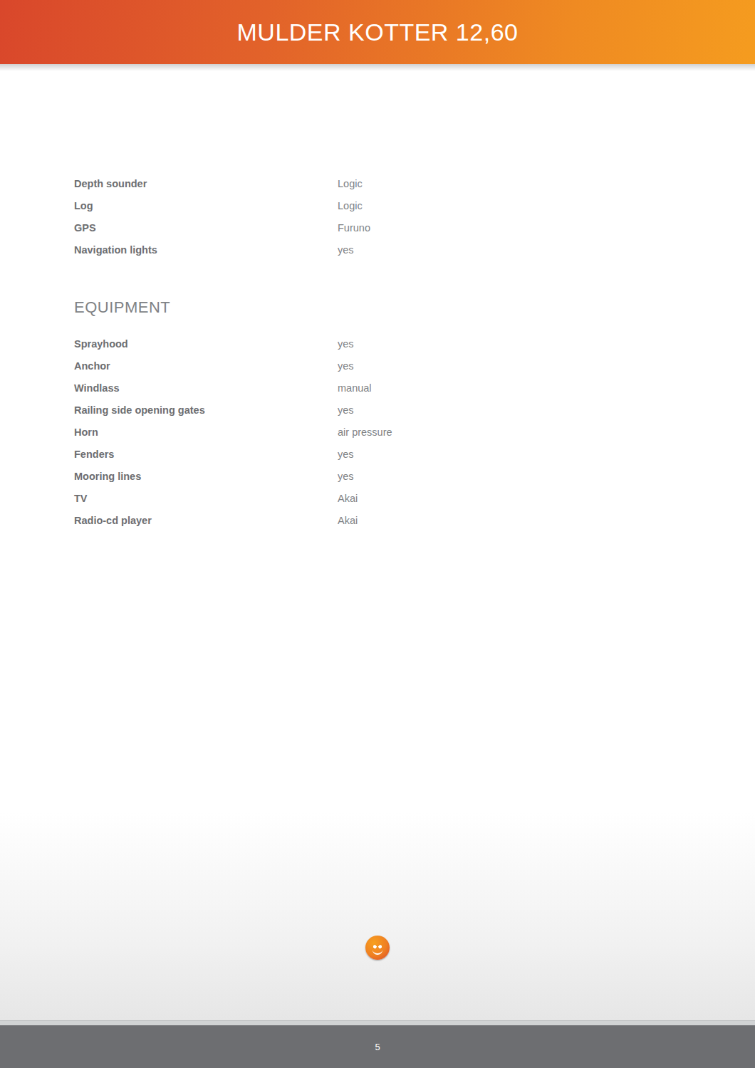MULDER KOTTER 12,60
| Depth sounder | Logic |
| Log | Logic |
| GPS | Furuno |
| Navigation lights | yes |
EQUIPMENT
| Sprayhood | yes |
| Anchor | yes |
| Windlass | manual |
| Railing side opening gates | yes |
| Horn | air pressure |
| Fenders | yes |
| Mooring lines | yes |
| TV | Akai |
| Radio-cd player | Akai |
5